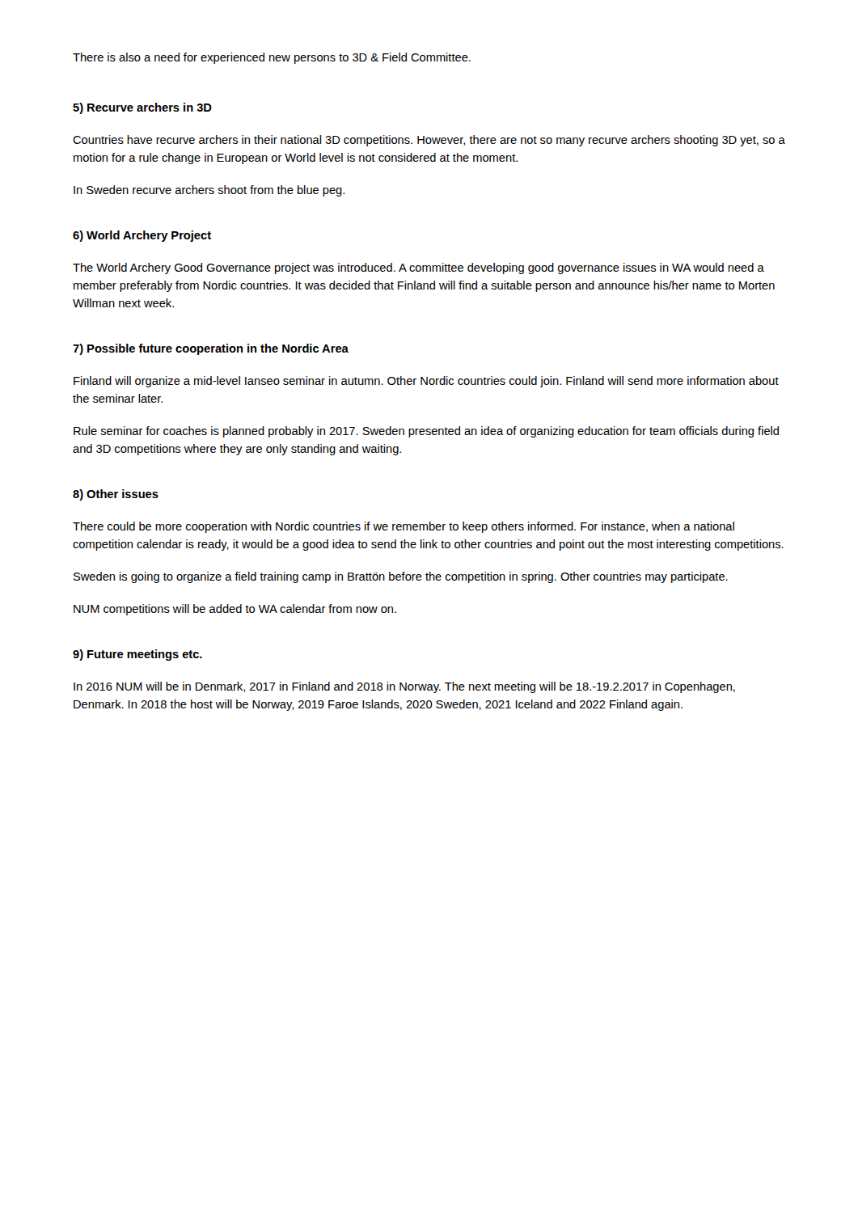There is also a need for experienced new persons to 3D & Field Committee.
5) Recurve archers in 3D
Countries have recurve archers in their national 3D competitions. However, there are not so many recurve archers shooting 3D yet, so a motion for a rule change in European or World level is not considered at the moment.
In Sweden recurve archers shoot from the blue peg.
6) World Archery Project
The World Archery Good Governance project was introduced. A committee developing good governance issues in WA would need a member preferably from Nordic countries. It was decided that Finland will find a suitable person and announce his/her name to Morten Willman next week.
7) Possible future cooperation in the Nordic Area
Finland will organize a mid-level Ianseo seminar in autumn. Other Nordic countries could join. Finland will send more information about the seminar later.
Rule seminar for coaches is planned probably in 2017. Sweden presented an idea of organizing education for team officials during field and 3D competitions where they are only standing and waiting.
8) Other issues
There could be more cooperation with Nordic countries if we remember to keep others informed. For instance, when a national competition calendar is ready, it would be a good idea to send the link to other countries and point out the most interesting competitions.
Sweden is going to organize a field training camp in Brattön before the competition in spring. Other countries may participate.
NUM competitions will be added to WA calendar from now on.
9) Future meetings etc.
In 2016 NUM will be in Denmark, 2017 in Finland and 2018 in Norway. The next meeting will be 18.-19.2.2017 in Copenhagen, Denmark. In 2018 the host will be Norway, 2019 Faroe Islands, 2020 Sweden, 2021 Iceland and 2022 Finland again.